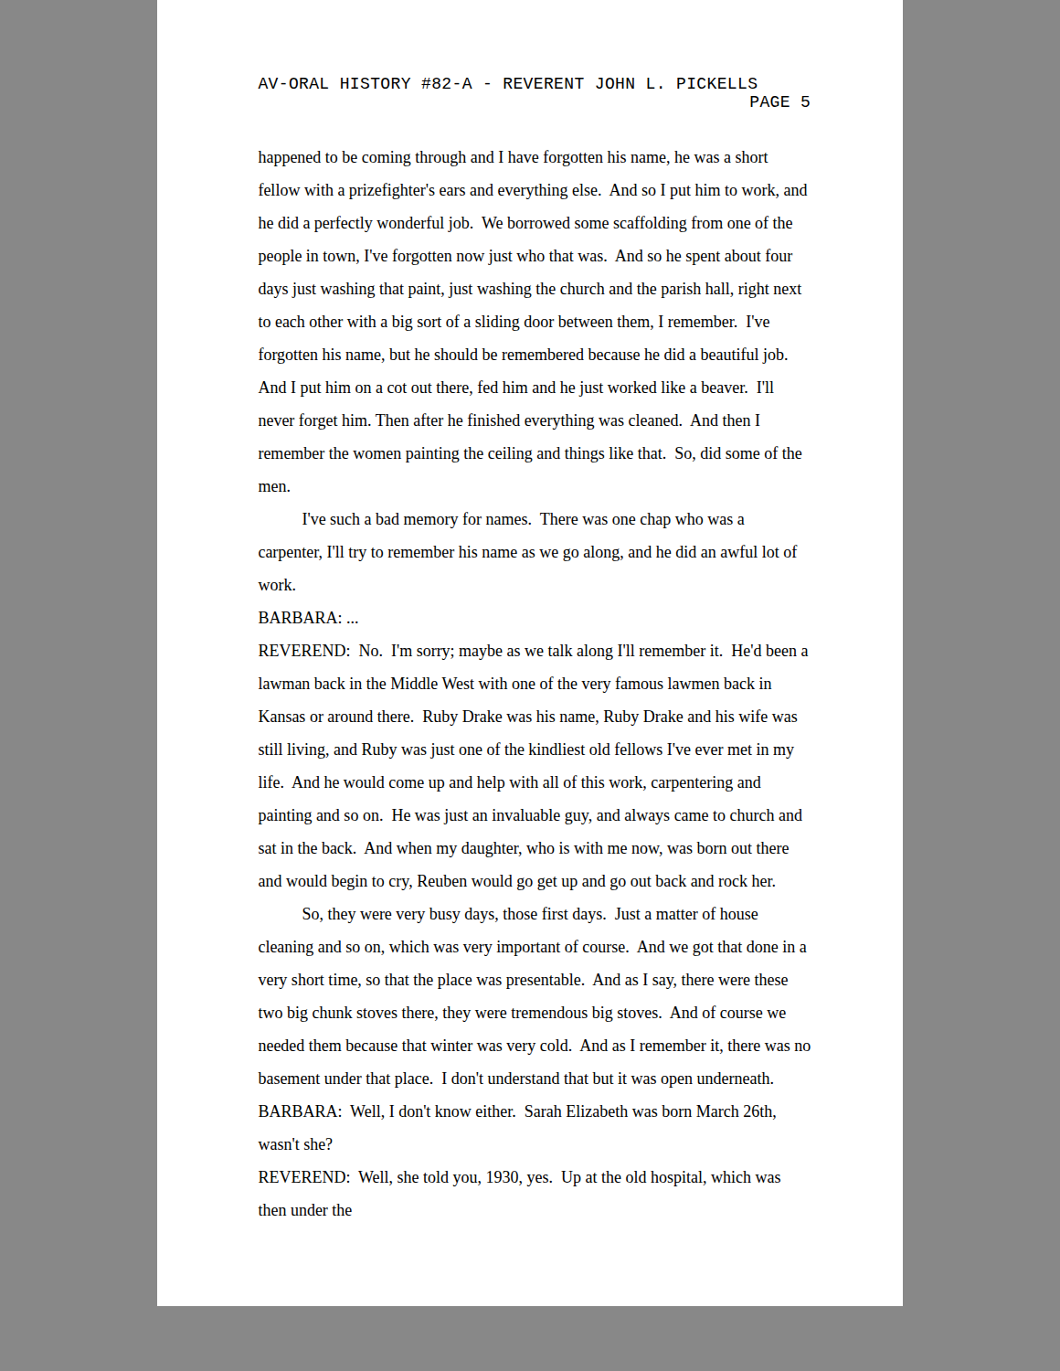AV-ORAL HISTORY #82-A - REVERENT JOHN L. PICKELLS PAGE 5
happened to be coming through and I have forgotten his name, he was a short fellow with a prizefighter's ears and everything else. And so I put him to work, and he did a perfectly wonderful job. We borrowed some scaffolding from one of the people in town, I've forgotten now just who that was. And so he spent about four days just washing that paint, just washing the church and the parish hall, right next to each other with a big sort of a sliding door between them, I remember. I've forgotten his name, but he should be remembered because he did a beautiful job. And I put him on a cot out there, fed him and he just worked like a beaver. I'll never forget him. Then after he finished everything was cleaned. And then I remember the women painting the ceiling and things like that. So, did some of the men.
I've such a bad memory for names. There was one chap who was a carpenter, I'll try to remember his name as we go along, and he did an awful lot of work.
BARBARA: ...
REVEREND: No. I'm sorry; maybe as we talk along I'll remember it. He'd been a lawman back in the Middle West with one of the very famous lawmen back in Kansas or around there. Ruby Drake was his name, Ruby Drake and his wife was still living, and Ruby was just one of the kindliest old fellows I've ever met in my life. And he would come up and help with all of this work, carpentering and painting and so on. He was just an invaluable guy, and always came to church and sat in the back. And when my daughter, who is with me now, was born out there and would begin to cry, Reuben would go get up and go out back and rock her.
So, they were very busy days, those first days. Just a matter of house cleaning and so on, which was very important of course. And we got that done in a very short time, so that the place was presentable. And as I say, there were these two big chunk stoves there, they were tremendous big stoves. And of course we needed them because that winter was very cold. And as I remember it, there was no basement under that place. I don't understand that but it was open underneath.
BARBARA: Well, I don't know either. Sarah Elizabeth was born March 26th, wasn't she?
REVEREND: Well, she told you, 1930, yes. Up at the old hospital, which was then under the